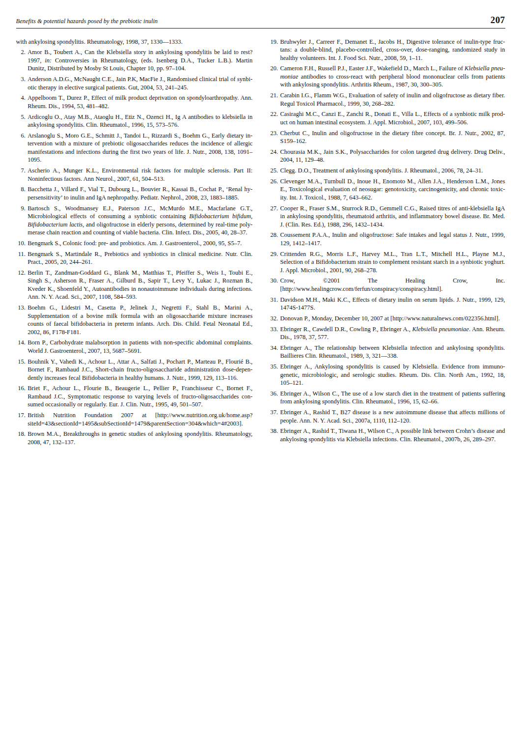Benefits & potential hazards posed by the prebiotic inulin
207
with ankylosing spondylitis. Rheumatology, 1998, 37, 1330––1333.
2. Amor B., Toubert A., Can the Klebsiella story in ankylosing spondylitis be laid to rest? 1997, in: Controversies in Rheumatology, (eds. Isenberg D.A., Tucker L.B.). Martin Dunitz, Distributed by Mosby St Louis, Chapter 10, pp. 97–104.
3. Anderson A.D.G., McNaught C.E., Jain P.K, MacFie J., Randomised clinical trial of synbiotic therapy in elective surgical patients. Gut, 2004, 53, 241–245.
4. Appelboom T., Durez P., Effect of milk product deprivation on spondyloarthropathy. Ann. Rheum. Dis., 1994, 53, 481–482.
5. Ardicoglu O., Atay M.B., Ataoglu H., Etiz N., Ozenci H., Ig A antibodies to klebsiella in ankylosing spondylitis. Clin. Rheumatol., 1996, 15, 573–576.
6. Arslanoglu S., Moro G.E., Schmitt J., Tandoi L., Rizzardi S., Boehm G., Early dietary intervention with a mixture of prebiotic oligosaccharides reduces the incidence of allergic manifestations and infections during the first two years of life. J. Nutr., 2008, 138, 1091–1095.
7. Ascherio A., Munger K.L., Environmental risk factors for multiple sclerosis. Part II: Noninfectious factors. Ann Neurol., 2007, 61, 504–513.
8. Bacchetta J., Villard F., Vial T., Dubourg L., Bouvier R., Kassai B., Cochat P., ‘Renal hypersensitivity’ to inulin and IgA nephropathy. Pediatr. Nephrol., 2008, 23, 1883–1885.
9. Bartosch S., Woodmansey E.J., Paterson J.C., McMurdo M.E., Macfarlane G.T., Microbiological effects of consuming a synbiotic containing Bifidobacterium bifidum, Bifidobacterium lactis, and oligofructose in elderly persons, determined by real-time polymerase chain reaction and counting of viable bacteria. Clin. Infect. Dis., 2005, 40, 28–37.
10. Bengmark S., Colonic food: pre- and probiotics. Am. J. Gastroenterol., 2000, 95, S5–7.
11. Bengmark S., Martindale R., Prebiotics and synbiotics in clinical medicine. Nutr. Clin. Pract., 2005, 20, 244–261.
12. Berlin T., Zandman-Goddard G., Blank M., Matthias T., Pfeiffer S., Weis I., Toubi E., Singh S., Asherson R., Fraser A., Gilburd B., Sapir T., Levy Y., Lukac J., Rozman B., Kveder K., Shoenfeld Y., Autoantibodies in nonautoimmune individuals during infections. Ann. N. Y. Acad. Sci., 2007, 1108, 584–593.
13. Boehm G., Lidestri M., Casetta P., Jelinek J., Negretti F., Stahl B., Marini A., Supplementation of a bovine milk formula with an oligosaccharide mixture increases counts of faecal bifidobacteria in preterm infants. Arch. Dis. Child. Fetal Neonatal Ed., 2002, 86, F178-F181.
14. Born P., Carbohydrate malabsorption in patients with non-specific abdominal complaints. World J. Gastroenterol., 2007, 13, 5687–5691.
15. Bouhnik Y., Vahedi K., Achour L., Attar A., Salfati J., Pochart P., Marteau P., Flourié B., Bornet F., Rambaud J.C., Short-chain fructo-oligosaccharide administration dose-dependently increases fecal Bifidobacteria in healthy humans. J. Nutr., 1999, 129, 113–116.
16. Briet F., Achour L., Flourie B., Beaugerie L., Pellier P., Franchisseur C., Bornet F., Rambaud J.C., Symptomatic response to varying levels of fructo-oligosaccharides consumed occasionally or regularly. Eur. J. Clin. Nutr., 1995, 49, 501–507.
17. British Nutrition Foundation 2007 at [http://www.nutrition.org.uk/home.asp?siteId=43&sectionId=1495&subSectionId=1479&parentSection=304&which=4#2003].
18. Brown M.A., Breakthroughs in genetic studies of ankylosing spondylitis. Rheumatology, 2008, 47, 132–137.
19. Bruhwyler J., Carreer F., Demanet E., Jacobs H., Digestive tolerance of inulin-type fructans: a double-blind, placebo-controlled, cross-over, dose-ranging, randomized study in healthy volunteers. Int. J. Food Sci. Nutr., 2008, 59, 1–11.
20. Cameron F.H., Russell P.J., Easter J.F., Wakefield D., March L., Failure of Klebsiella pneumoniae antibodies to cross-react with peripheral blood mononuclear cells from patients with ankylosing spondylitis. Arthritis Rheum., 1987, 30, 300–305.
21. Carabin I.G., Flamm W.G., Evaluation of safety of inulin and oligofructose as dietary fiber. Regul Toxicol Pharmacol., 1999, 30, 268–282.
22. Casiraghi M.C., Canzi E., Zanchi R., Donati E., Villa L., Effects of a synbiotic milk product on human intestinal ecosystem. J. Appl. Microbiol., 2007, 103, 499–506.
23. Cherbut C., Inulin and oligofructose in the dietary fibre concept. Br. J. Nutr., 2002, 87, S159–162.
24. Chourasia M.K., Jain S.K., Polysaccharides for colon targeted drug delivery. Drug Deliv., 2004, 11, 129–48.
25. Clegg. D.O., Treatment of ankylosing spondylitis. J. Rheumatol., 2006, 78, 24–31.
26. Clevenger M.A., Turnbull D., Inoue H., Enomoto M., Allen J.A., Henderson L.M., Jones E., Toxicological evaluation of neosugar: genotoxicity, carcinogenicity, and chronic toxicity. Int. J. Toxicol., 1988, 7, 643–662.
27. Cooper R., Fraser S.M., Sturrock R.D., Gemmell C.G., Raised titres of anti-klebsiella IgA in ankylosing spondylitis, rheumatoid arthritis, and inflammatory bowel disease. Br. Med. J. (Clin. Res. Ed.), 1988, 296, 1432–1434.
28. Coussement P.A.A., Inulin and oligofructose: Safe intakes and legal status J. Nutr., 1999, 129, 1412–1417.
29. Crittenden R.G., Morris L.F., Harvey M.L., Tran L.T., Mitchell H.L., Playne M.J., Selection of a Bifidobacterium strain to complement resistant starch in a synbiotic yoghurt. J. Appl. Microbiol., 2001, 90, 268–278.
30. Crow, ©2001 The Healing Crow, Inc. [http://www.healingcrow.com/ferfun/conspiracy/conspiracy.html].
31. Davidson M.H., Maki K.C., Effects of dietary inulin on serum lipids. J. Nutr., 1999, 129, 1474S-1477S.
32. Donovan P., Monday, December 10, 2007 at [http://www.naturalnews.com/022356.html].
33. Ebringer R., Cawdell D.R., Cowling P., Ebringer A., Klebsiella pneumoniae. Ann. Rheum. Dis., 1978, 37, 577.
34. Ebringer A., The relationship between Klebsiella infection and ankylosing spondylitis. Baillieres Clin. Rheumatol., 1989, 3, 321––338.
35. Ebringer A., Ankylosing spondylitis is caused by Klebsiella. Evidence from immunogenetic, microbiologic, and serologic studies. Rheum. Dis. Clin. North Am., 1992, 18, 105–121.
36. Ebringer A., Wilson C., The use of a low starch diet in the treatment of patients suffering from ankylosing spondylitis. Clin. Rheumatol., 1996, 15, 62–66.
37. Ebringer A., Rashid T., B27 disease is a new autoimmune disease that affects millions of people. Ann. N. Y. Acad. Sci., 2007a, 1110, 112–120.
38. Ebringer A., Rashid T., Tiwana H., Wilson C., A possible link between Crohn’s disease and ankylosing spondylitis via Klebsiella infections. Clin. Rheumatol., 2007b, 26, 289–297.